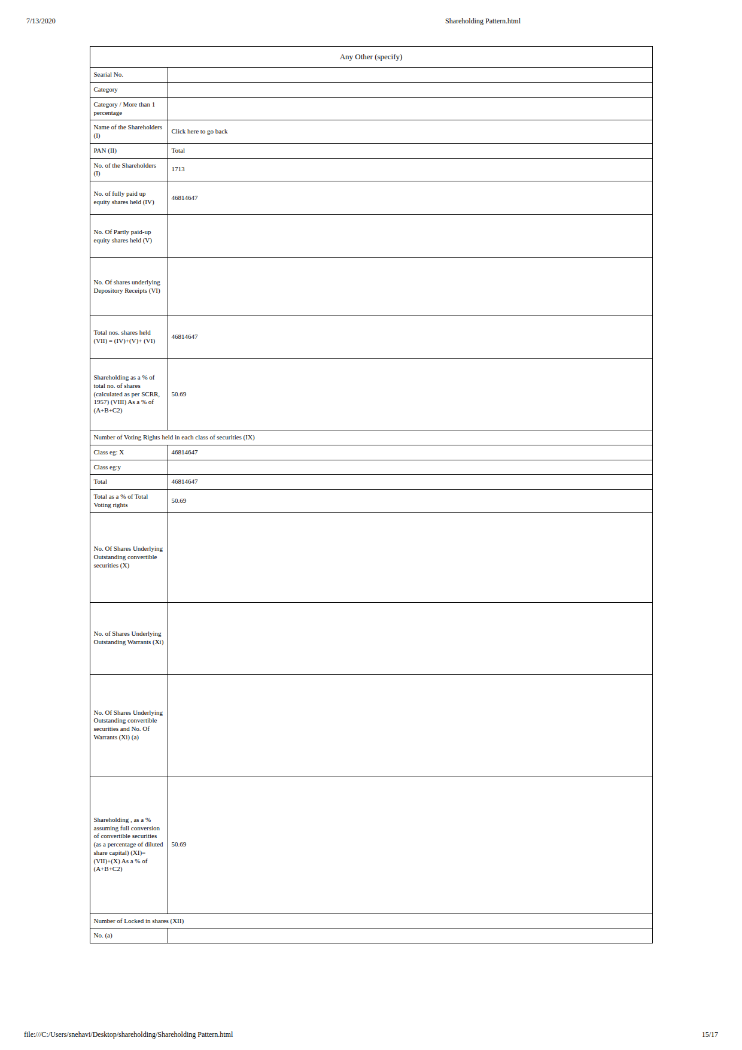7/13/2020
Shareholding Pattern.html
| Any Other (specify) |
| --- |
| Searial No. | |
| Category | |
| Category / More than 1 percentage | |
| Name of the Shareholders (I) | Click here to go back |
| PAN (II) | Total |
| No. of the Shareholders (I) | 1713 |
| No. of fully paid up equity shares held (IV) | 46814647 |
| No. Of Partly paid-up equity shares held (V) | |
| No. Of shares underlying Depository Receipts (VI) | |
| Total nos. shares held (VII) = (IV)+(V)+ (VI) | 46814647 |
| Shareholding as a % of total no. of shares (calculated as per SCRR, 1957) (VIII) As a % of (A+B+C2) | 50.69 |
| Number of Voting Rights held in each class of securities (IX) |
| Class eg: X | 46814647 |
| Class eg:y | |
| Total | 46814647 |
| Total as a % of Total Voting rights | 50.69 |
| No. Of Shares Underlying Outstanding convertible securities (X) | |
| No. of Shares Underlying Outstanding Warrants (Xi) | |
| No. Of Shares Underlying Outstanding convertible securities and No. Of Warrants (Xi) (a) | |
| Shareholding , as a % assuming full conversion of convertible securities (as a percentage of diluted share capital) (XI)= (VII)+(X) As a % of (A+B+C2) | 50.69 |
| Number of Locked in shares (XII) |
| No. (a) | |
file:///C:/Users/snehavi/Desktop/shareholding/Shareholding Pattern.html
15/17